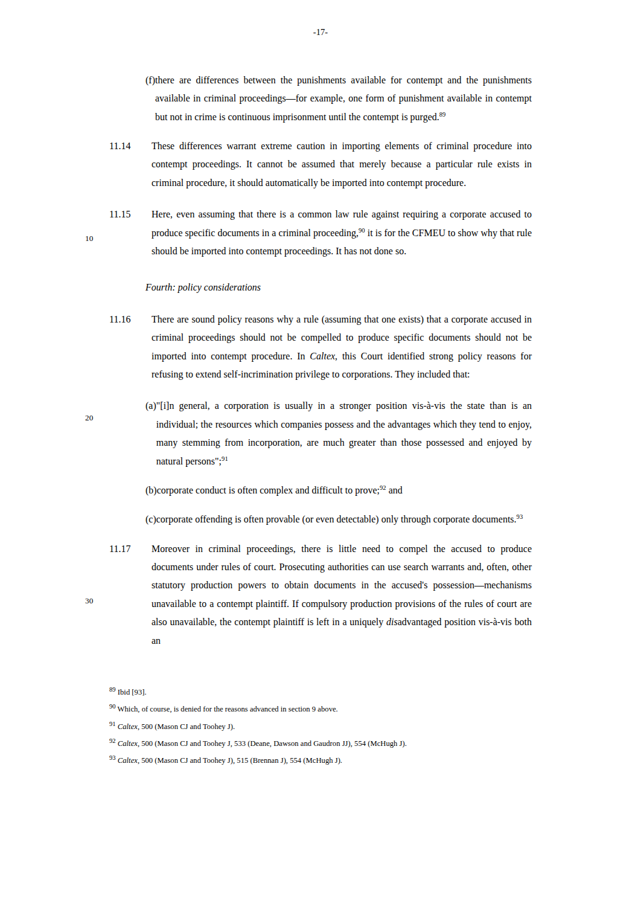-17-
(f)
there are differences between the punishments available for contempt and the punishments available in criminal proceedings—for example, one form of punishment available in contempt but not in crime is continuous imprisonment until the contempt is purged.89
11.14
These differences warrant extreme caution in importing elements of criminal procedure into contempt proceedings. It cannot be assumed that merely because a particular rule exists in criminal procedure, it should automatically be imported into contempt procedure.
10
11.15
Here, even assuming that there is a common law rule against requiring a corporate accused to produce specific documents in a criminal proceeding,90 it is for the CFMEU to show why that rule should be imported into contempt proceedings. It has not done so.
Fourth: policy considerations
11.16
There are sound policy reasons why a rule (assuming that one exists) that a corporate accused in criminal proceedings should not be compelled to produce specific documents should not be imported into contempt procedure. In Caltex, this Court identified strong policy reasons for refusing to extend self-incrimination privilege to corporations. They included that:
20
(a)
"[i]n general, a corporation is usually in a stronger position vis-à-vis the state than is an individual; the resources which companies possess and the advantages which they tend to enjoy, many stemming from incorporation, are much greater than those possessed and enjoyed by natural persons";91
(b)
corporate conduct is often complex and difficult to prove;92 and
(c)
corporate offending is often provable (or even detectable) only through corporate documents.93
30
11.17
Moreover in criminal proceedings, there is little need to compel the accused to produce documents under rules of court. Prosecuting authorities can use search warrants and, often, other statutory production powers to obtain documents in the accused's possession—mechanisms unavailable to a contempt plaintiff. If compulsory production provisions of the rules of court are also unavailable, the contempt plaintiff is left in a uniquely disadvantaged position vis-à-vis both an
89 Ibid [93].
90 Which, of course, is denied for the reasons advanced in section 9 above.
91 Caltex, 500 (Mason CJ and Toohey J).
92 Caltex, 500 (Mason CJ and Toohey J, 533 (Deane, Dawson and Gaudron JJ), 554 (McHugh J).
93 Caltex, 500 (Mason CJ and Toohey J), 515 (Brennan J), 554 (McHugh J).